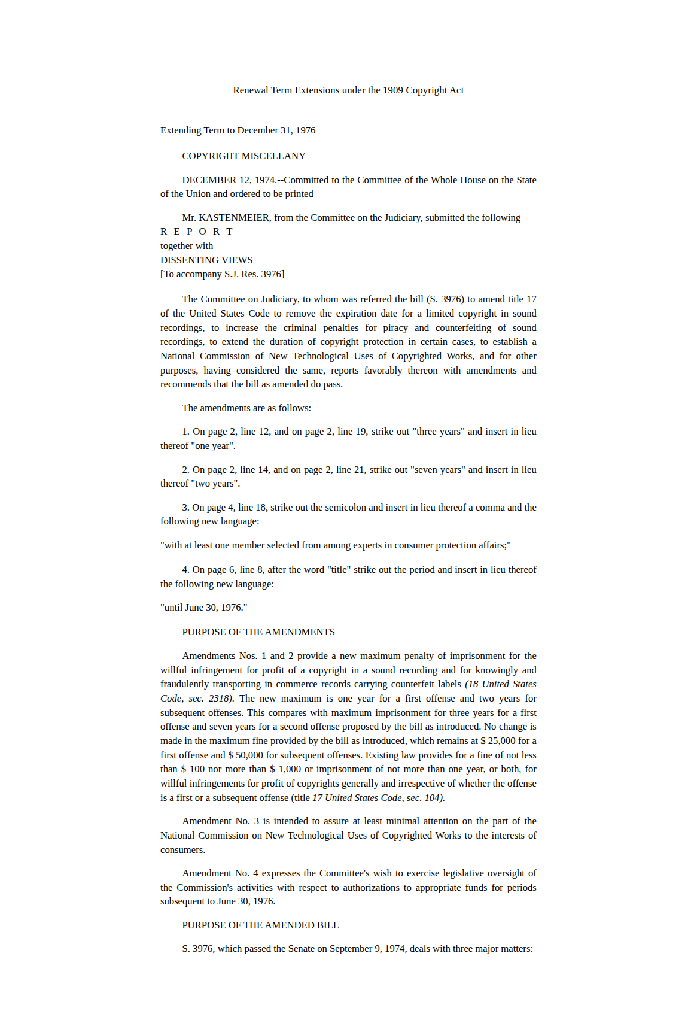Renewal Term Extensions under the 1909 Copyright Act
Extending Term to December 31, 1976
COPYRIGHT MISCELLANY
DECEMBER 12, 1974.--Committed to the Committee of the Whole House on the State of the Union and ordered to be printed
Mr. KASTENMEIER, from the Committee on the Judiciary, submitted the following
R E P O R T
together with
DISSENTING VIEWS
[To accompany S.J. Res. 3976]
The Committee on Judiciary, to whom was referred the bill (S. 3976) to amend title 17 of the United States Code to remove the expiration date for a limited copyright in sound recordings, to increase the criminal penalties for piracy and counterfeiting of sound recordings, to extend the duration of copyright protection in certain cases, to establish a National Commission of New Technological Uses of Copyrighted Works, and for other purposes, having considered the same, reports favorably thereon with amendments and recommends that the bill as amended do pass.
The amendments are as follows:
1. On page 2, line 12, and on page 2, line 19, strike out "three years" and insert in lieu thereof "one year".
2. On page 2, line 14, and on page 2, line 21, strike out "seven years" and insert in lieu thereof "two years".
3. On page 4, line 18, strike out the semicolon and insert in lieu thereof a comma and the following new language:
"with at least one member selected from among experts in consumer protection affairs;"
4. On page 6, line 8, after the word "title" strike out the period and insert in lieu thereof the following new language:
"until June 30, 1976."
PURPOSE OF THE AMENDMENTS
Amendments Nos. 1 and 2 provide a new maximum penalty of imprisonment for the willful infringement for profit of a copyright in a sound recording and for knowingly and fraudulently transporting in commerce records carrying counterfeit labels (18 United States Code, sec. 2318). The new maximum is one year for a first offense and two years for subsequent offenses. This compares with maximum imprisonment for three years for a first offense and seven years for a second offense proposed by the bill as introduced. No change is made in the maximum fine provided by the bill as introduced, which remains at $ 25,000 for a first offense and $ 50,000 for subsequent offenses. Existing law provides for a fine of not less than $ 100 nor more than $ 1,000 or imprisonment of not more than one year, or both, for willful infringements for profit of copyrights generally and irrespective of whether the offense is a first or a subsequent offense (title 17 United States Code, sec. 104).
Amendment No. 3 is intended to assure at least minimal attention on the part of the National Commission on New Technological Uses of Copyrighted Works to the interests of consumers.
Amendment No. 4 expresses the Committee's wish to exercise legislative oversight of the Commission's activities with respect to authorizations to appropriate funds for periods subsequent to June 30, 1976.
PURPOSE OF THE AMENDED BILL
S. 3976, which passed the Senate on September 9, 1974, deals with three major matters: